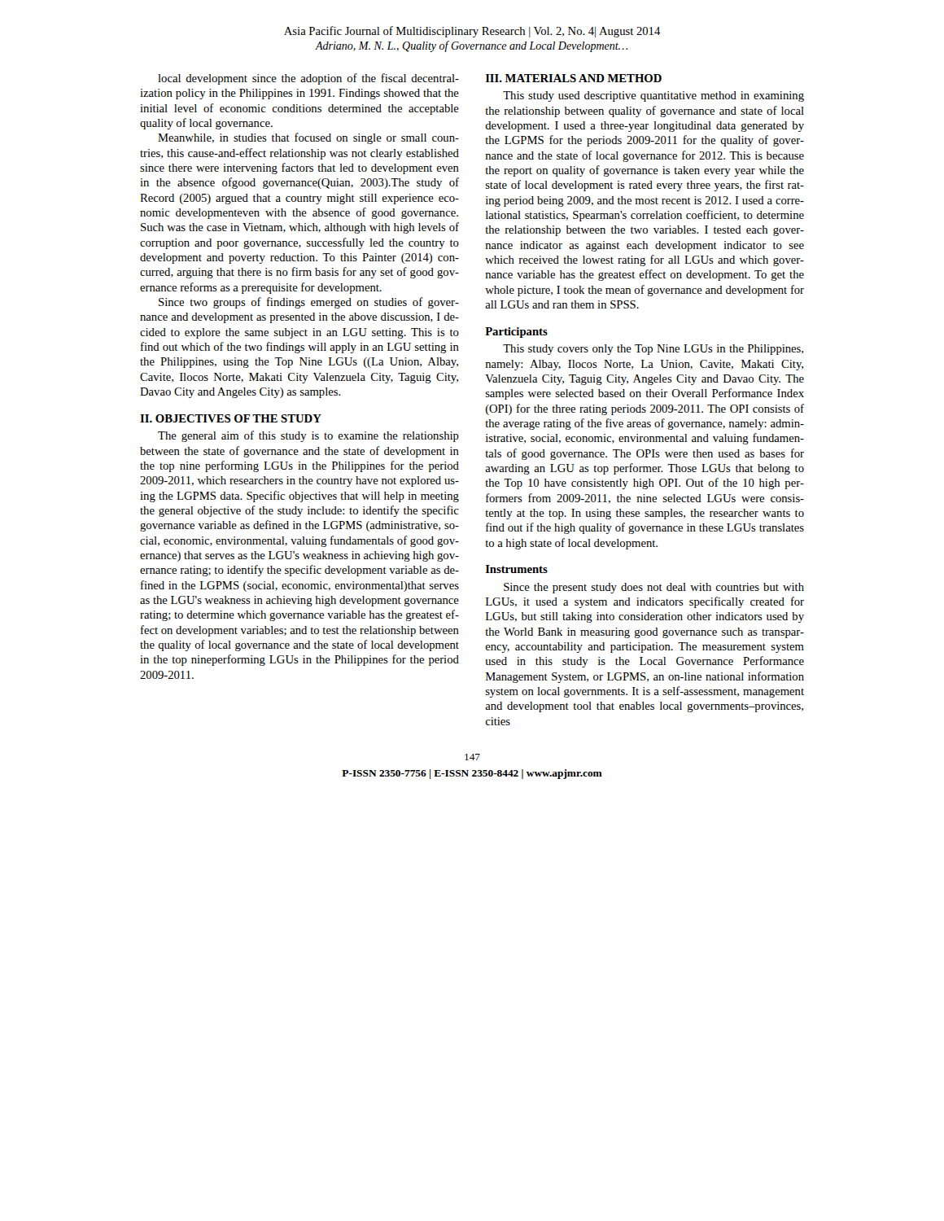Asia Pacific Journal of Multidisciplinary Research | Vol. 2, No. 4| August 2014
Adriano, M. N. L., Quality of Governance and Local Development…
local development since the adoption of the fiscal decentralization policy in the Philippines in 1991. Findings showed that the initial level of economic conditions determined the acceptable quality of local governance.
Meanwhile, in studies that focused on single or small countries, this cause-and-effect relationship was not clearly established since there were intervening factors that led to development even in the absence ofgood governance(Quian, 2003).The study of Record (2005) argued that a country might still experience economic developmenteven with the absence of good governance. Such was the case in Vietnam, which, although with high levels of corruption and poor governance, successfully led the country to development and poverty reduction. To this Painter (2014) concurred, arguing that there is no firm basis for any set of good governance reforms as a prerequisite for development.
Since two groups of findings emerged on studies of governance and development as presented in the above discussion, I decided to explore the same subject in an LGU setting. This is to find out which of the two findings will apply in an LGU setting in the Philippines, using the Top Nine LGUs ((La Union, Albay, Cavite, Ilocos Norte, Makati City Valenzuela City, Taguig City, Davao City and Angeles City) as samples.
II. OBJECTIVES OF THE STUDY
The general aim of this study is to examine the relationship between the state of governance and the state of development in the top nine performing LGUs in the Philippines for the period 2009-2011, which researchers in the country have not explored using the LGPMS data. Specific objectives that will help in meeting the general objective of the study include: to identify the specific governance variable as defined in the LGPMS (administrative, social, economic, environmental, valuing fundamentals of good governance) that serves as the LGU's weakness in achieving high governance rating; to identify the specific development variable as defined in the LGPMS (social, economic, environmental)that serves as the LGU's weakness in achieving high development governance rating; to determine which governance variable has the greatest effect on development variables; and to test the relationship between the quality of local governance and the state of local development in the top nineperforming LGUs in the Philippines for the period 2009-2011.
III. MATERIALS AND METHOD
This study used descriptive quantitative method in examining the relationship between quality of governance and state of local development. I used a three-year longitudinal data generated by the LGPMS for the periods 2009-2011 for the quality of governance and the state of local governance for 2012. This is because the report on quality of governance is taken every year while the state of local development is rated every three years, the first rating period being 2009, and the most recent is 2012. I used a correlational statistics, Spearman's correlation coefficient, to determine the relationship between the two variables. I tested each governance indicator as against each development indicator to see which received the lowest rating for all LGUs and which governance variable has the greatest effect on development. To get the whole picture, I took the mean of governance and development for all LGUs and ran them in SPSS.
Participants
This study covers only the Top Nine LGUs in the Philippines, namely: Albay, Ilocos Norte, La Union, Cavite, Makati City, Valenzuela City, Taguig City, Angeles City and Davao City. The samples were selected based on their Overall Performance Index (OPI) for the three rating periods 2009-2011. The OPI consists of the average rating of the five areas of governance, namely: administrative, social, economic, environmental and valuing fundamentals of good governance. The OPIs were then used as bases for awarding an LGU as top performer. Those LGUs that belong to the Top 10 have consistently high OPI. Out of the 10 high performers from 2009-2011, the nine selected LGUs were consistently at the top. In using these samples, the researcher wants to find out if the high quality of governance in these LGUs translates to a high state of local development.
Instruments
Since the present study does not deal with countries but with LGUs, it used a system and indicators specifically created for LGUs, but still taking into consideration other indicators used by the World Bank in measuring good governance such as transparency, accountability and participation. The measurement system used in this study is the Local Governance Performance Management System, or LGPMS, an on-line national information system on local governments. It is a self-assessment, management and development tool that enables local governments–provinces, cities
147
P-ISSN 2350-7756 | E-ISSN 2350-8442 | www.apjmr.com